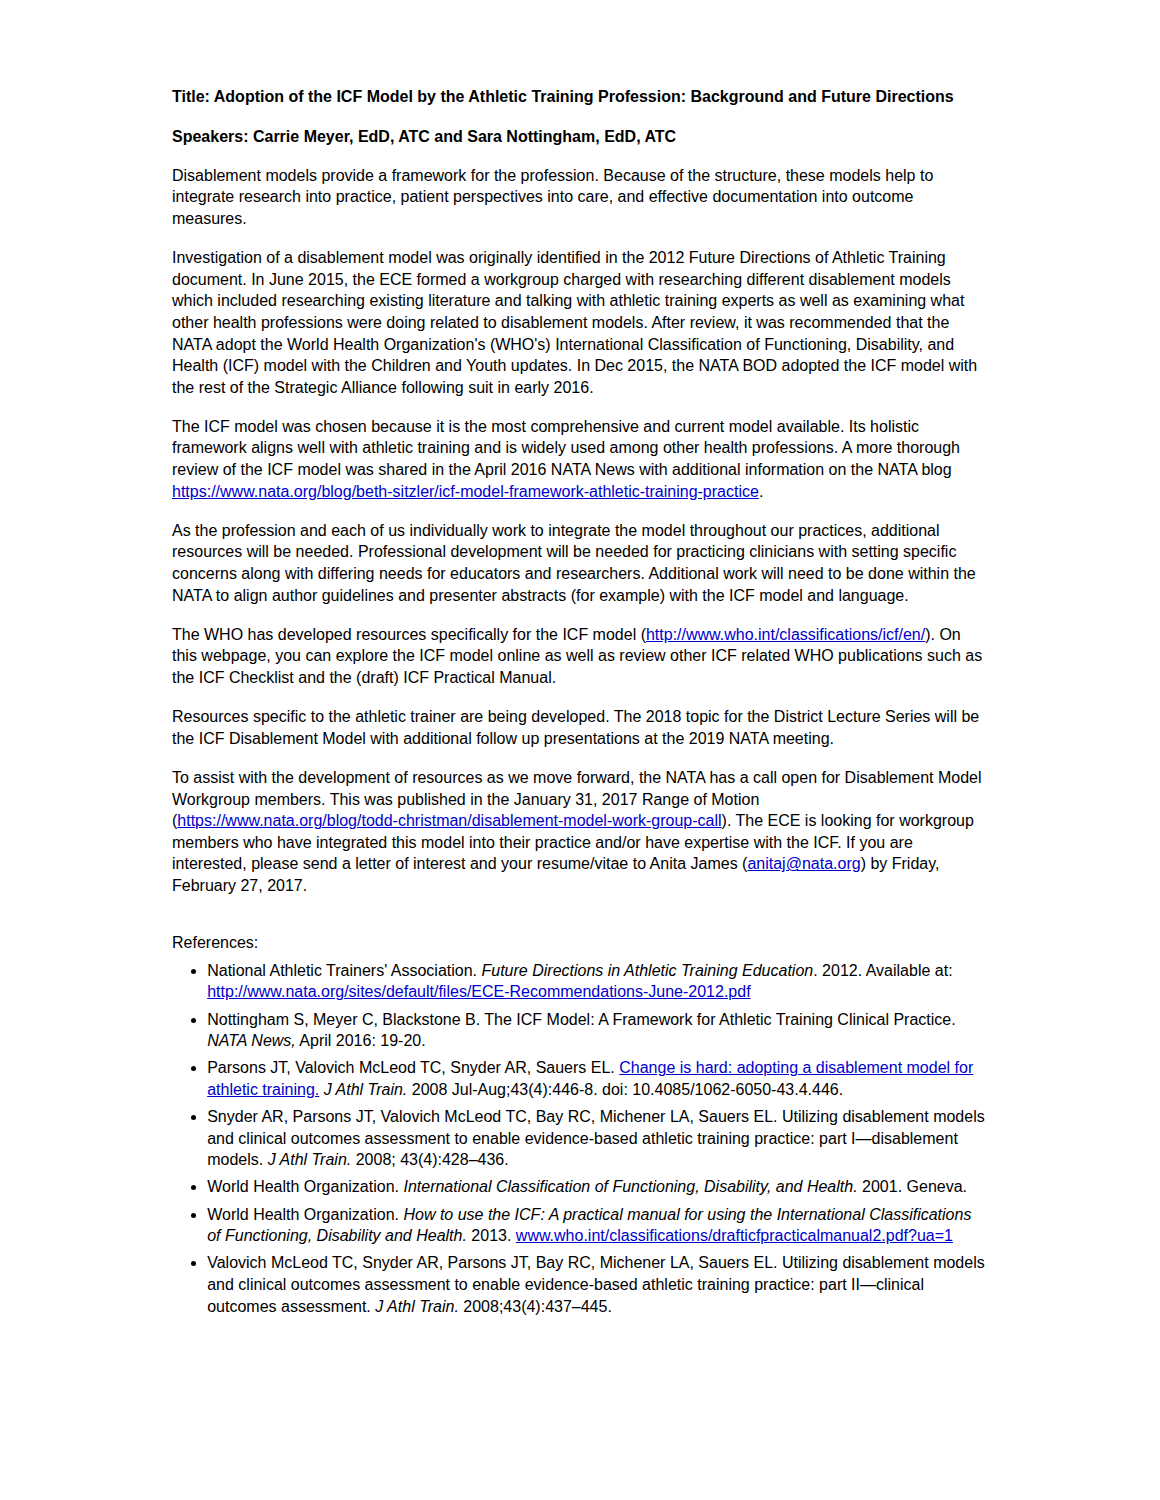Title: Adoption of the ICF Model by the Athletic Training Profession: Background and Future Directions
Speakers: Carrie Meyer, EdD, ATC and Sara Nottingham, EdD, ATC
Disablement models provide a framework for the profession. Because of the structure, these models help to integrate research into practice, patient perspectives into care, and effective documentation into outcome measures.
Investigation of a disablement model was originally identified in the 2012 Future Directions of Athletic Training document. In June 2015, the ECE formed a workgroup charged with researching different disablement models which included researching existing literature and talking with athletic training experts as well as examining what other health professions were doing related to disablement models. After review, it was recommended that the NATA adopt the World Health Organization's (WHO's) International Classification of Functioning, Disability, and Health (ICF) model with the Children and Youth updates. In Dec 2015, the NATA BOD adopted the ICF model with the rest of the Strategic Alliance following suit in early 2016.
The ICF model was chosen because it is the most comprehensive and current model available. Its holistic framework aligns well with athletic training and is widely used among other health professions. A more thorough review of the ICF model was shared in the April 2016 NATA News with additional information on the NATA blog https://www.nata.org/blog/beth-sitzler/icf-model-framework-athletic-training-practice.
As the profession and each of us individually work to integrate the model throughout our practices, additional resources will be needed. Professional development will be needed for practicing clinicians with setting specific concerns along with differing needs for educators and researchers. Additional work will need to be done within the NATA to align author guidelines and presenter abstracts (for example) with the ICF model and language.
The WHO has developed resources specifically for the ICF model (http://www.who.int/classifications/icf/en/). On this webpage, you can explore the ICF model online as well as review other ICF related WHO publications such as the ICF Checklist and the (draft) ICF Practical Manual.
Resources specific to the athletic trainer are being developed. The 2018 topic for the District Lecture Series will be the ICF Disablement Model with additional follow up presentations at the 2019 NATA meeting.
To assist with the development of resources as we move forward, the NATA has a call open for Disablement Model Workgroup members. This was published in the January 31, 2017 Range of Motion (https://www.nata.org/blog/todd-christman/disablement-model-work-group-call). The ECE is looking for workgroup members who have integrated this model into their practice and/or have expertise with the ICF. If you are interested, please send a letter of interest and your resume/vitae to Anita James (anitaj@nata.org) by Friday, February 27, 2017.
References:
National Athletic Trainers' Association. Future Directions in Athletic Training Education. 2012. Available at: http://www.nata.org/sites/default/files/ECE-Recommendations-June-2012.pdf
Nottingham S, Meyer C, Blackstone B. The ICF Model: A Framework for Athletic Training Clinical Practice. NATA News, April 2016: 19-20.
Parsons JT, Valovich McLeod TC, Snyder AR, Sauers EL. Change is hard: adopting a disablement model for athletic training. J Athl Train. 2008 Jul-Aug;43(4):446-8. doi: 10.4085/1062-6050-43.4.446.
Snyder AR, Parsons JT, Valovich McLeod TC, Bay RC, Michener LA, Sauers EL. Utilizing disablement models and clinical outcomes assessment to enable evidence-based athletic training practice: part I—disablement models. J Athl Train. 2008; 43(4):428–436.
World Health Organization. International Classification of Functioning, Disability, and Health. 2001. Geneva.
World Health Organization. How to use the ICF: A practical manual for using the International Classifications of Functioning, Disability and Health. 2013. www.who.int/classifications/drafticfpracticalmanual2.pdf?ua=1
Valovich McLeod TC, Snyder AR, Parsons JT, Bay RC, Michener LA, Sauers EL. Utilizing disablement models and clinical outcomes assessment to enable evidence-based athletic training practice: part II—clinical outcomes assessment. J Athl Train. 2008;43(4):437–445.